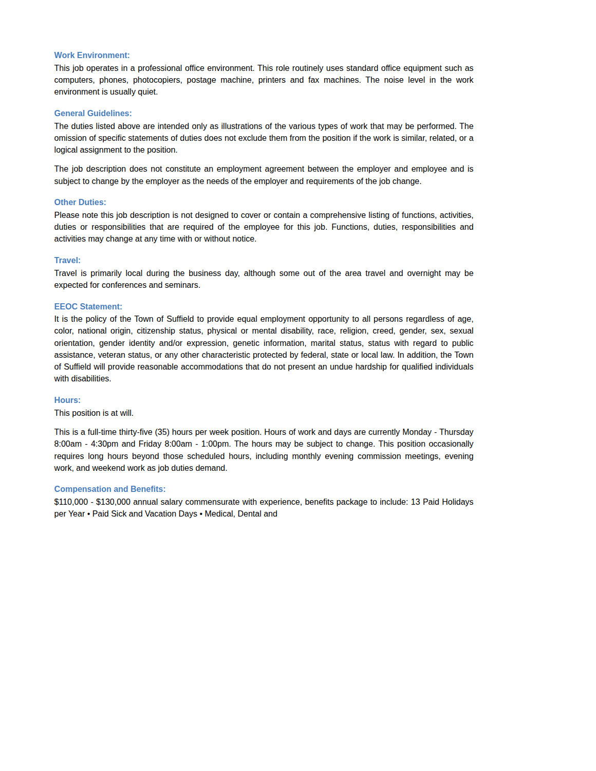Work Environment:
This job operates in a professional office environment. This role routinely uses standard office equipment such as computers, phones, photocopiers, postage machine, printers and fax machines. The noise level in the work environment is usually quiet.
General Guidelines:
The duties listed above are intended only as illustrations of the various types of work that may be performed. The omission of specific statements of duties does not exclude them from the position if the work is similar, related, or a logical assignment to the position.
The job description does not constitute an employment agreement between the employer and employee and is subject to change by the employer as the needs of the employer and requirements of the job change.
Other Duties:
Please note this job description is not designed to cover or contain a comprehensive listing of functions, activities, duties or responsibilities that are required of the employee for this job. Functions, duties, responsibilities and activities may change at any time with or without notice.
Travel:
Travel is primarily local during the business day, although some out of the area travel and overnight may be expected for conferences and seminars.
EEOC Statement:
It is the policy of the Town of Suffield to provide equal employment opportunity to all persons regardless of age, color, national origin, citizenship status, physical or mental disability, race, religion, creed, gender, sex, sexual orientation, gender identity and/or expression, genetic information, marital status, status with regard to public assistance, veteran status, or any other characteristic protected by federal, state or local law. In addition, the Town of Suffield will provide reasonable accommodations that do not present an undue hardship for qualified individuals with disabilities.
Hours:
This position is at will.
This is a full-time thirty-five (35) hours per week position. Hours of work and days are currently Monday - Thursday 8:00am - 4:30pm and Friday 8:00am - 1:00pm. The hours may be subject to change. This position occasionally requires long hours beyond those scheduled hours, including monthly evening commission meetings, evening work, and weekend work as job duties demand.
Compensation and Benefits:
$110,000 - $130,000 annual salary commensurate with experience, benefits package to include: 13 Paid Holidays per Year • Paid Sick and Vacation Days • Medical, Dental and